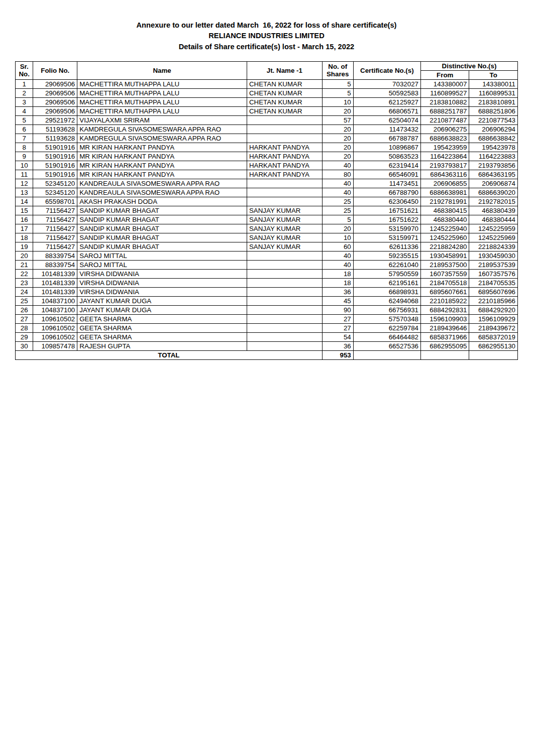Annexure to our letter dated March 16, 2022 for loss of share certificate(s)
RELIANCE INDUSTRIES LIMITED
Details of Share certificate(s) lost - March 15, 2022
| Sr. No. | Folio No. | Name | Jt. Name -1 | No. of Shares | Certificate No.(s) | Distinctive No.(s) |
| --- | --- | --- | --- | --- | --- | --- |
| From | To |
| 1 | 29069506 | MACHETTIRA MUTHAPPA LALU | CHETAN KUMAR | 5 | 7032027 | 143380007 | 143380011 |
| 2 | 29069506 | MACHETTIRA MUTHAPPA LALU | CHETAN KUMAR | 5 | 50592583 | 1160899527 | 1160899531 |
| 3 | 29069506 | MACHETTIRA MUTHAPPA LALU | CHETAN KUMAR | 10 | 62125927 | 2183810882 | 2183810891 |
| 4 | 29069506 | MACHETTIRA MUTHAPPA LALU | CHETAN KUMAR | 20 | 66806571 | 6888251787 | 6888251806 |
| 5 | 29521972 | VIJAYALAXMI SRIRAM | | 57 | 62504074 | 2210877487 | 2210877543 |
| 6 | 51193628 | KAMDREGULA SIVASOMESWARA APPA RAO | | 20 | 11473432 | 206906275 | 206906294 |
| 7 | 51193628 | KAMDREGULA SIVASOMESWARA APPA RAO | | 20 | 66788787 | 6886638823 | 6886638842 |
| 8 | 51901916 | MR KIRAN HARKANT PANDYA | HARKANT PANDYA | 20 | 10896867 | 195423959 | 195423978 |
| 9 | 51901916 | MR KIRAN HARKANT PANDYA | HARKANT PANDYA | 20 | 50863523 | 1164223864 | 1164223883 |
| 10 | 51901916 | MR KIRAN HARKANT PANDYA | HARKANT PANDYA | 40 | 62319414 | 2193793817 | 2193793856 |
| 11 | 51901916 | MR KIRAN HARKANT PANDYA | HARKANT PANDYA | 80 | 66546091 | 6864363116 | 6864363195 |
| 12 | 52345120 | KANDREAULA SIVASOMESWARA APPA RAO | | 40 | 11473451 | 206906855 | 206906874 |
| 13 | 52345120 | KANDREAULA SIVASOMESWARA APPA RAO | | 40 | 66788790 | 6886638981 | 6886639020 |
| 14 | 65598701 | AKASH PRAKASH DODA | | 25 | 62306450 | 2192781991 | 2192782015 |
| 15 | 71156427 | SANDIP KUMAR BHAGAT | SANJAY KUMAR | 25 | 16751621 | 468380415 | 468380439 |
| 16 | 71156427 | SANDIP KUMAR BHAGAT | SANJAY KUMAR | 5 | 16751622 | 468380440 | 468380444 |
| 17 | 71156427 | SANDIP KUMAR BHAGAT | SANJAY KUMAR | 20 | 53159970 | 1245225940 | 1245225959 |
| 18 | 71156427 | SANDIP KUMAR BHAGAT | SANJAY KUMAR | 10 | 53159971 | 1245225960 | 1245225969 |
| 19 | 71156427 | SANDIP KUMAR BHAGAT | SANJAY KUMAR | 60 | 62611336 | 2218824280 | 2218824339 |
| 20 | 88339754 | SAROJ MITTAL | | 40 | 59235515 | 1930458991 | 1930459030 |
| 21 | 88339754 | SAROJ MITTAL | | 40 | 62261040 | 2189537500 | 2189537539 |
| 22 | 101481339 | VIRSHA DIDWANIA | | 18 | 57950559 | 1607357559 | 1607357576 |
| 23 | 101481339 | VIRSHA DIDWANIA | | 18 | 62195161 | 2184705518 | 2184705535 |
| 24 | 101481339 | VIRSHA DIDWANIA | | 36 | 66898931 | 6895607661 | 6895607696 |
| 25 | 104837100 | JAYANT KUMAR DUGA | | 45 | 62494068 | 2210185922 | 2210185966 |
| 26 | 104837100 | JAYANT KUMAR DUGA | | 90 | 66756931 | 6884292831 | 6884292920 |
| 27 | 109610502 | GEETA SHARMA | | 27 | 57570348 | 1596109903 | 1596109929 |
| 28 | 109610502 | GEETA SHARMA | | 27 | 62259784 | 2189439646 | 2189439672 |
| 29 | 109610502 | GEETA SHARMA | | 54 | 66464482 | 6858371966 | 6858372019 |
| 30 | 109857478 | RAJESH GUPTA | | 36 | 66527536 | 6862955095 | 6862955130 |
| TOTAL | 953 | | | |